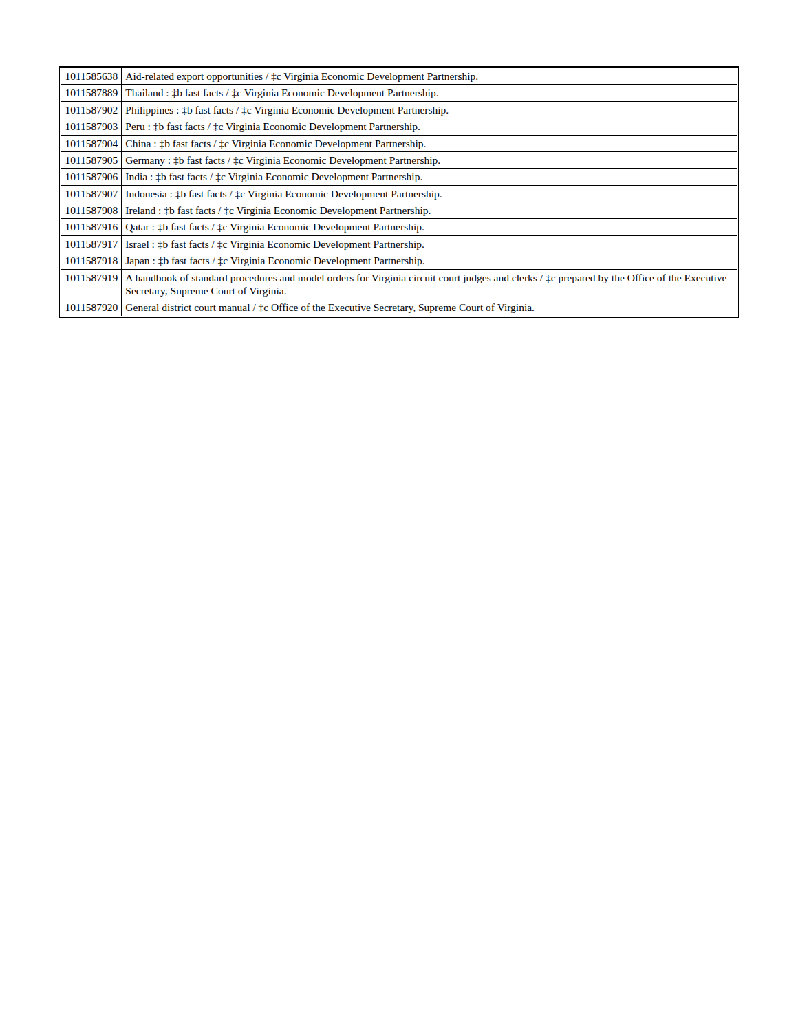| 1011585638 | Aid-related export opportunities / ‡c Virginia Economic Development Partnership. |
| 1011587889 | Thailand : ‡b fast facts / ‡c Virginia Economic Development Partnership. |
| 1011587902 | Philippines : ‡b fast facts / ‡c Virginia Economic Development Partnership. |
| 1011587903 | Peru : ‡b fast facts / ‡c Virginia Economic Development Partnership. |
| 1011587904 | China : ‡b fast facts / ‡c Virginia Economic Development Partnership. |
| 1011587905 | Germany : ‡b fast facts / ‡c Virginia Economic Development Partnership. |
| 1011587906 | India : ‡b fast facts / ‡c Virginia Economic Development Partnership. |
| 1011587907 | Indonesia : ‡b fast facts / ‡c Virginia Economic Development Partnership. |
| 1011587908 | Ireland : ‡b fast facts / ‡c Virginia Economic Development Partnership. |
| 1011587916 | Qatar : ‡b fast facts / ‡c Virginia Economic Development Partnership. |
| 1011587917 | Israel : ‡b fast facts / ‡c Virginia Economic Development Partnership. |
| 1011587918 | Japan : ‡b fast facts / ‡c Virginia Economic Development Partnership. |
| 1011587919 | A handbook of standard procedures and model orders for Virginia circuit court judges and clerks / ‡c prepared by the Office of the Executive Secretary, Supreme Court of Virginia. |
| 1011587920 | General district court manual / ‡c Office of the Executive Secretary, Supreme Court of Virginia. |